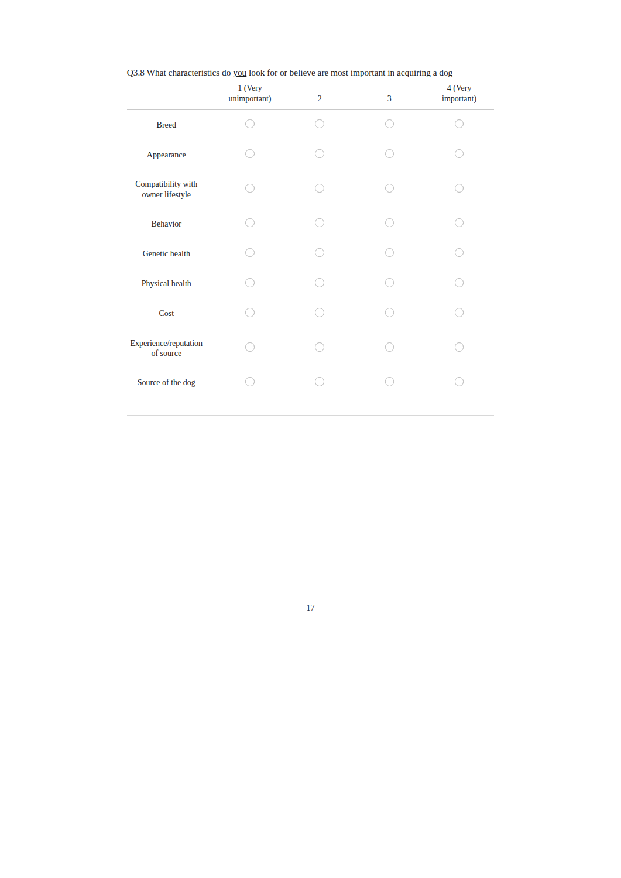Q3.8 What characteristics do you look for or believe are most important in acquiring a dog
| | 1 (Very unimportant) | 2 | 3 | 4 (Very important) |
| --- | --- | --- | --- | --- |
| Breed | | | | |
| Appearance | | | | |
| Compatibility with owner lifestyle | | | | |
| Behavior | | | | |
| Genetic health | | | | |
| Physical health | | | | |
| Cost | | | | |
| Experience/reputation of source | | | | |
| Source of the dog | | | | |
17